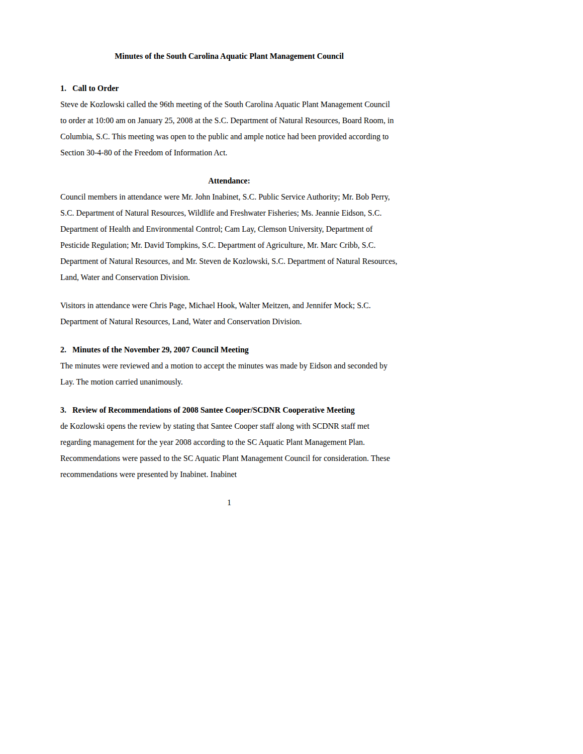Minutes of the South Carolina Aquatic Plant Management Council
1. Call to Order
Steve de Kozlowski called the 96th meeting of the South Carolina Aquatic Plant Management Council to order at 10:00 am on January 25, 2008 at the S.C. Department of Natural Resources, Board Room, in Columbia, S.C. This meeting was open to the public and ample notice had been provided according to Section 30-4-80 of the Freedom of Information Act.
Attendance:
Council members in attendance were Mr. John Inabinet, S.C. Public Service Authority; Mr. Bob Perry, S.C. Department of Natural Resources, Wildlife and Freshwater Fisheries; Ms. Jeannie Eidson, S.C. Department of Health and Environmental Control; Cam Lay, Clemson University, Department of Pesticide Regulation; Mr. David Tompkins, S.C. Department of Agriculture, Mr. Marc Cribb, S.C. Department of Natural Resources, and Mr. Steven de Kozlowski, S.C. Department of Natural Resources, Land, Water and Conservation Division.
Visitors in attendance were Chris Page, Michael Hook, Walter Meitzen, and Jennifer Mock; S.C. Department of Natural Resources, Land, Water and Conservation Division.
2. Minutes of the November 29, 2007 Council Meeting
The minutes were reviewed and a motion to accept the minutes was made by Eidson and seconded by Lay. The motion carried unanimously.
3. Review of Recommendations of 2008 Santee Cooper/SCDNR Cooperative Meeting
de Kozlowski opens the review by stating that Santee Cooper staff along with SCDNR staff met regarding management for the year 2008 according to the SC Aquatic Plant Management Plan. Recommendations were passed to the SC Aquatic Plant Management Council for consideration. These recommendations were presented by Inabinet. Inabinet
1